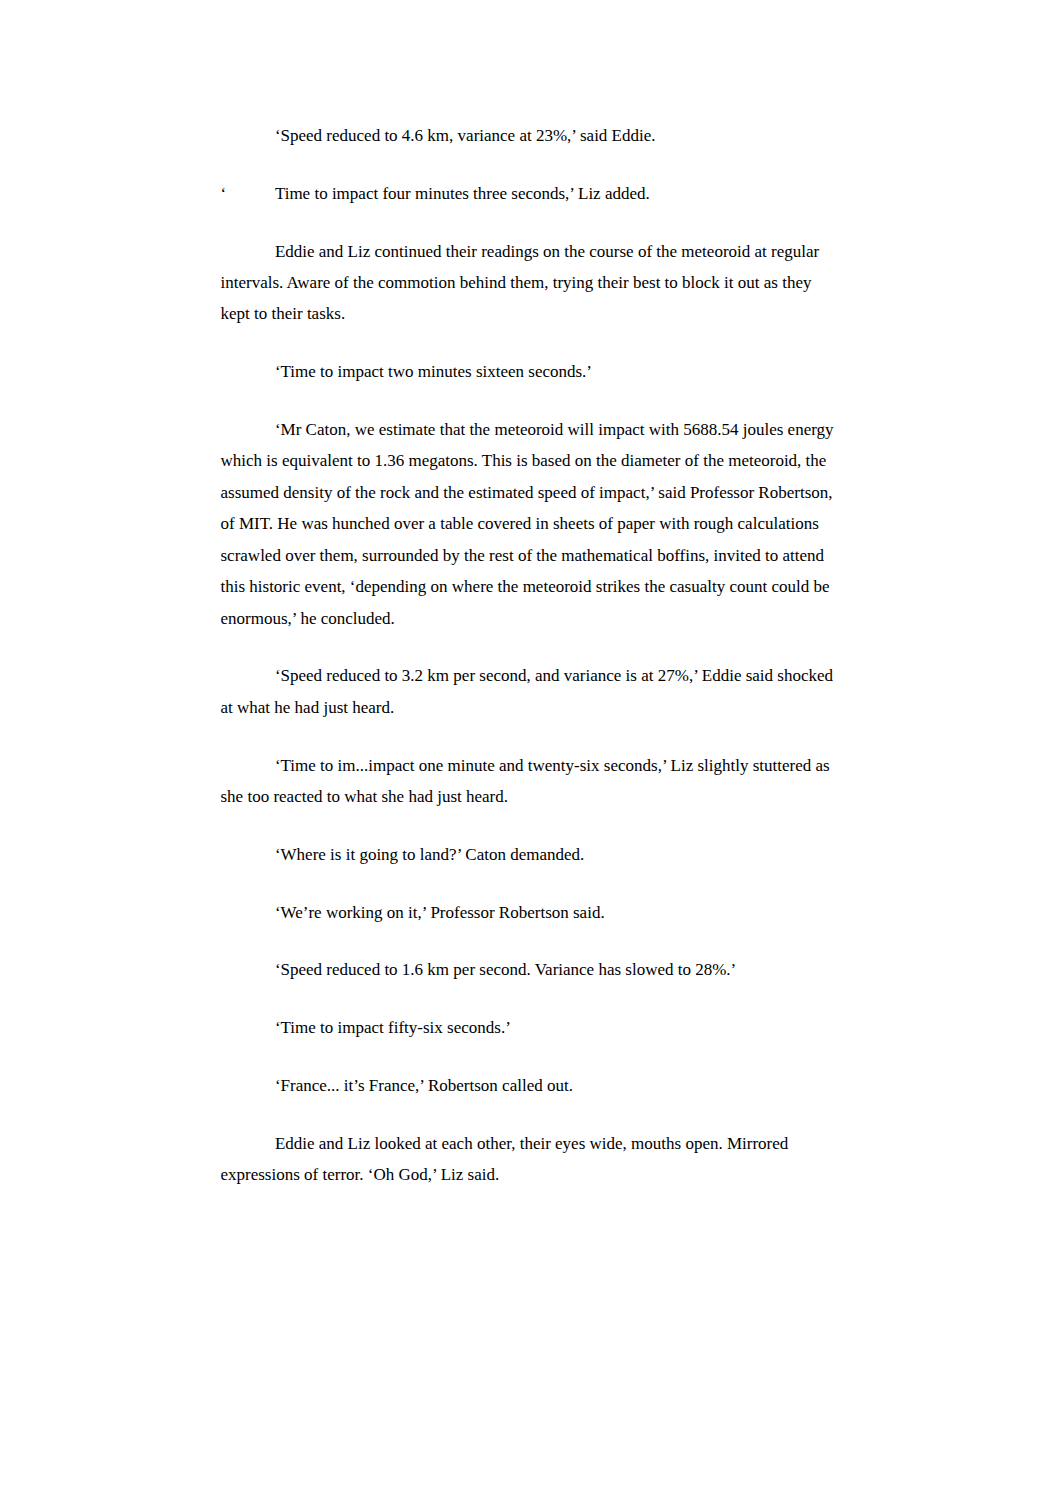‘Speed reduced to 4.6 km, variance at 23%,’ said Eddie.
‘Time to impact four minutes three seconds,’ Liz added.
Eddie and Liz continued their readings on the course of the meteoroid at regular intervals. Aware of the commotion behind them, trying their best to block it out as they kept to their tasks.
‘Time to impact two minutes sixteen seconds.’
‘Mr Caton, we estimate that the meteoroid will impact with 5688.54 joules energy which is equivalent to 1.36 megatons. This is based on the diameter of the meteoroid, the assumed density of the rock and the estimated speed of impact,’ said Professor Robertson, of MIT. He was hunched over a table covered in sheets of paper with rough calculations scrawled over them, surrounded by the rest of the mathematical boffins, invited to attend this historic event, ‘depending on where the meteoroid strikes the casualty count could be enormous,’ he concluded.
‘Speed reduced to 3.2 km per second, and variance is at 27%,’ Eddie said shocked at what he had just heard.
‘Time to im...impact one minute and twenty-six seconds,’ Liz slightly stuttered as she too reacted to what she had just heard.
‘Where is it going to land?’ Caton demanded.
‘We’re working on it,’ Professor Robertson said.
‘Speed reduced to 1.6 km per second. Variance has slowed to 28%.’
‘Time to impact fifty-six seconds.’
‘France... it’s France,’ Robertson called out.
Eddie and Liz looked at each other, their eyes wide, mouths open. Mirrored expressions of terror. ‘Oh God,’ Liz said.